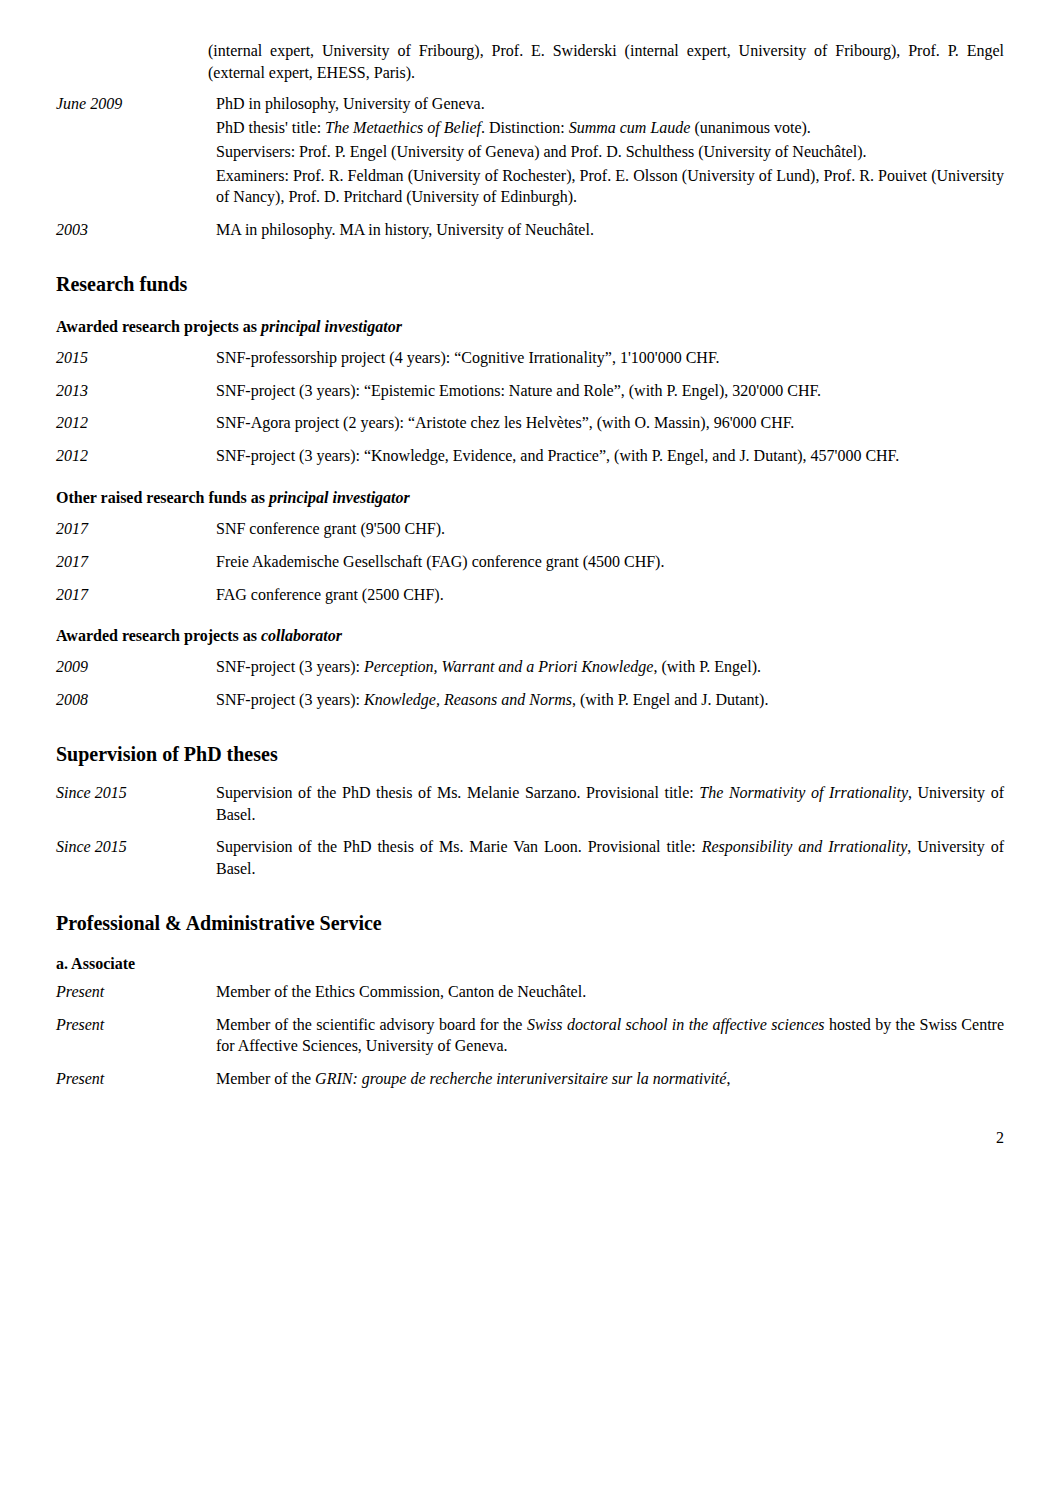(internal expert, University of Fribourg), Prof. E. Swiderski (internal expert, University of Fribourg), Prof. P. Engel (external expert, EHESS, Paris).
June 2009
PhD in philosophy, University of Geneva.
PhD thesis' title: The Metaethics of Belief. Distinction: Summa cum Laude (unanimous vote).
Supervisers: Prof. P. Engel (University of Geneva) and Prof. D. Schulthess (University of Neuchâtel).
Examiners: Prof. R. Feldman (University of Rochester), Prof. E. Olsson (University of Lund), Prof. R. Pouivet (University of Nancy), Prof. D. Pritchard (University of Edinburgh).
2003
MA in philosophy. MA in history, University of Neuchâtel.
Research funds
Awarded research projects as principal investigator
2015
SNF-professorship project (4 years): “Cognitive Irrationality”, 1'100'000 CHF.
2013
SNF-project (3 years): “Epistemic Emotions: Nature and Role”, (with P. Engel), 320'000 CHF.
2012
SNF-Agora project (2 years): “Aristote chez les Helvètes”, (with O. Massin), 96'000 CHF.
2012
SNF-project (3 years): “Knowledge, Evidence, and Practice”, (with P. Engel, and J. Dutant), 457'000 CHF.
Other raised research funds as principal investigator
2017
SNF conference grant (9'500 CHF).
2017
Freie Akademische Gesellschaft (FAG) conference grant (4500 CHF).
2017
FAG conference grant (2500 CHF).
Awarded research projects as collaborator
2009
SNF-project (3 years): Perception, Warrant and a Priori Knowledge, (with P. Engel).
2008
SNF-project (3 years): Knowledge, Reasons and Norms, (with P. Engel and J. Dutant).
Supervision of PhD theses
Since 2015
Supervision of the PhD thesis of Ms. Melanie Sarzano. Provisional title: The Normativity of Irrationality, University of Basel.
Since 2015
Supervision of the PhD thesis of Ms. Marie Van Loon. Provisional title: Responsibility and Irrationality, University of Basel.
Professional & Administrative Service
a. Associate
Present
Member of the Ethics Commission, Canton de Neuchâtel.
Present
Member of the scientific advisory board for the Swiss doctoral school in the affective sciences hosted by the Swiss Centre for Affective Sciences, University of Geneva.
Present
Member of the GRIN: groupe de recherche interuniversitaire sur la normativité,
2